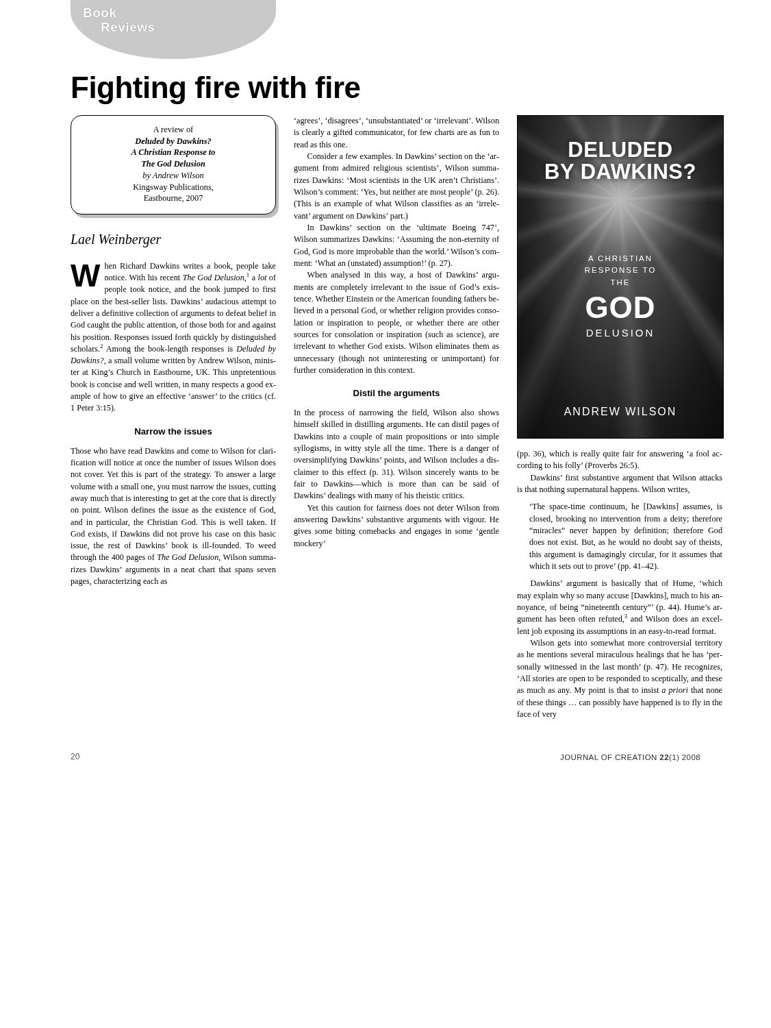Book Reviews
Fighting fire with fire
A review of
Deluded by Dawkins?
A Christian Response to
The God Delusion
by Andrew Wilson
Kingsway Publications,
Eastbourne, 2007
Lael Weinberger
When Richard Dawkins writes a book, people take notice. With his recent The God Delusion,1 a lot of people took notice, and the book jumped to first place on the best-seller lists. Dawkins’ audacious attempt to deliver a definitive collection of arguments to defeat belief in God caught the public attention, of those both for and against his position. Responses issued forth quickly by distinguished scholars.2 Among the book-length responses is Deluded by Dawkins?, a small volume written by Andrew Wilson, minister at King’s Church in Eastbourne, UK. This unpretentious book is concise and well written, in many respects a good example of how to give an effective ‘answer’ to the critics (cf. 1 Peter 3:15).
Narrow the issues
Those who have read Dawkins and come to Wilson for clarification will notice at once the number of issues Wilson does not cover. Yet this is part of the strategy. To answer a large volume with a small one, you must narrow the issues, cutting away much that is interesting to get at the core that is directly on point. Wilson defines the issue as the existence of God, and in particular, the Christian God. This is well taken. If God exists, if Dawkins did not prove his case on this basic issue, the rest of Dawkins’ book is ill-founded. To weed through the 400 pages of The God Delusion, Wilson summarizes Dawkins’ arguments in a neat chart that spans seven pages, characterizing each as
‘agrees’, ‘disagrees’, ‘unsubstantiated’ or ‘irrelevant’. Wilson is clearly a gifted communicator, for few charts are as fun to read as this one.
Consider a few examples. In Dawkins’ section on the ‘argument from admired religious scientists’, Wilson summarizes Dawkins: ‘Most scientists in the UK aren’t Christians’. Wilson’s comment: ‘Yes, but neither are most people’ (p. 26). (This is an example of what Wilson classifies as an ‘irrelevant’ argument on Dawkins’ part.)
In Dawkins’ section on the ‘ultimate Boeing 747’, Wilson summarizes Dawkins: ‘Assuming the non-eternity of God, God is more improbable than the world.’ Wilson’s comment: ‘What an (unstated) assumption!’ (p. 27).
When analysed in this way, a host of Dawkins’ arguments are completely irrelevant to the issue of God’s existence. Whether Einstein or the American founding fathers believed in a personal God, or whether religion provides consolation or inspiration to people, or whether there are other sources for consolation or inspiration (such as science), are irrelevant to whether God exists. Wilson eliminates them as unnecessary (though not uninteresting or unimportant) for further consideration in this context.
Distil the arguments
In the process of narrowing the field, Wilson also shows himself skilled in distilling arguments. He can distil pages of Dawkins into a couple of main propositions or into simple syllogisms, in witty style all the time. There is a danger of oversimplifying Dawkins’ points, and Wilson includes a disclaimer to this effect (p. 31). Wilson sincerely wants to be fair to Dawkins—which is more than can be said of Dawkins’ dealings with many of his theistic critics.
Yet this caution for fairness does not deter Wilson from answering Dawkins’ substantive arguments with vigour. He gives some biting comebacks and engages in some ‘gentle mockery’
DELUDED
BY DAWKINS?
A Christian
Response to
THE
GOD
Delusion
Andrew Wilson
(pp. 36), which is really quite fair for answering ‘a fool according to his folly’ (Proverbs 26:5).
Dawkins’ first substantive argument that Wilson attacks is that nothing supernatural happens. Wilson writes,
‘The space-time continuum, he [Dawkins] assumes, is closed, brooking no intervention from a deity; therefore “miracles” never happen by definition; therefore God does not exist. But, as he would no doubt say of theists, this argument is damagingly circular, for it assumes that which it sets out to prove’ (pp. 41–42).
Dawkins’ argument is basically that of Hume, ‘which may explain why so many accuse [Dawkins], much to his annoyance, of being “nineteenth century”’ (p. 44). Hume’s argument has been often refuted,3 and Wilson does an excellent job exposing its assumptions in an easy-to-read format.
Wilson gets into somewhat more controversial territory as he mentions several miraculous healings that he has ‘personally witnessed in the last month’ (p. 47). He recognizes, ‘All stories are open to be responded to sceptically, and these as much as any. My point is that to insist a priori that none of these things … can possibly have happened is to fly in the face of very
20
JOURNAL OF CREATION 22(1) 2008